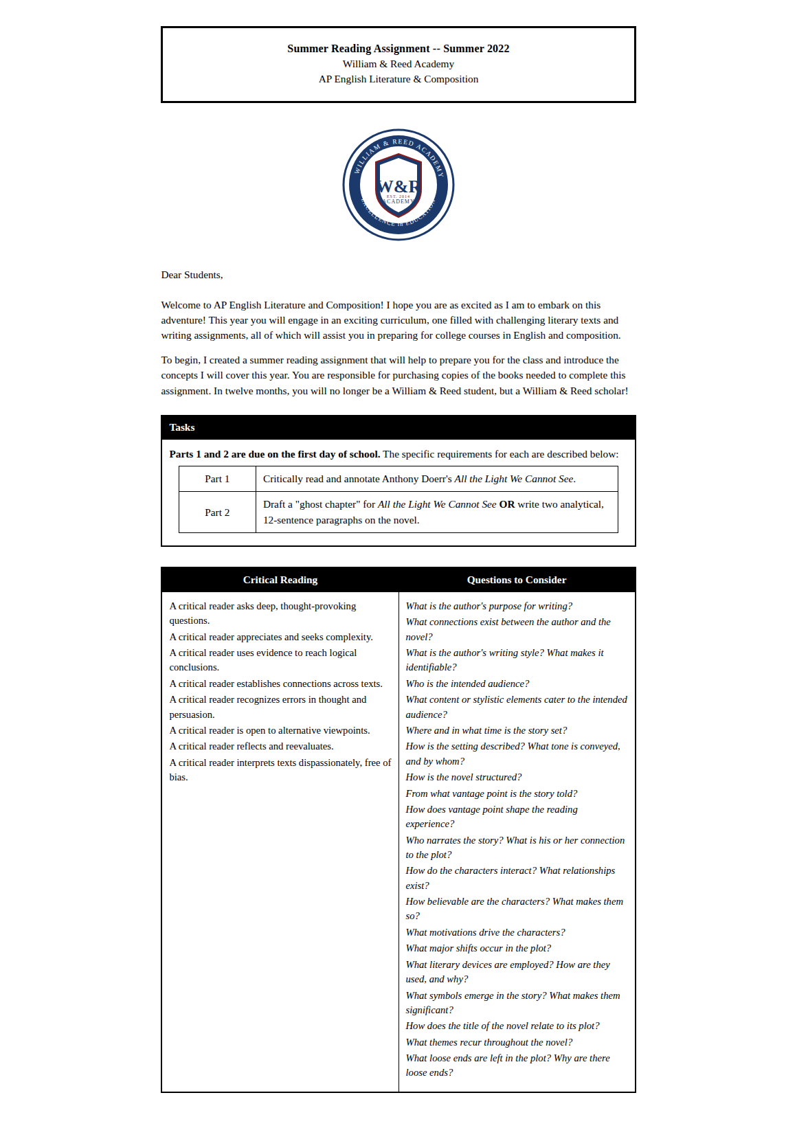Summer Reading Assignment -- Summer 2022
William & Reed Academy
AP English Literature & Composition
W&R ACADEMY EST. 2014 WILLIAM & REED ACADEMY EXCELLENCE in EDUCATION
Dear Students,
Welcome to AP English Literature and Composition! I hope you are as excited as I am to embark on this adventure! This year you will engage in an exciting curriculum, one filled with challenging literary texts and writing assignments, all of which will assist you in preparing for college courses in English and composition.
To begin, I created a summer reading assignment that will help to prepare you for the class and introduce the concepts I will cover this year. You are responsible for purchasing copies of the books needed to complete this assignment. In twelve months, you will no longer be a William & Reed student, but a William & Reed scholar!
| Tasks |
| --- |
| Parts 1 and 2 are due on the first day of school. The specific requirements for each are described below: / Part 1 / Critically read and annotate Anthony Doerr's All the Light We Cannot See . / / Part 2 / Draft a "ghost chapter" for All the Light We Cannot See OR write two analytical, 12-sentence paragraphs on the novel. / |
| Critical Reading | Questions to Consider |
| --- | --- |
| A critical reader asks deep, thought-provoking questions. A critical reader appreciates and seeks complexity. A critical reader uses evidence to reach logical conclusions. A critical reader establishes connections across texts. A critical reader recognizes errors in thought and persuasion. A critical reader is open to alternative viewpoints. A critical reader reflects and reevaluates. A critical reader interprets texts dispassionately, free of bias. | What is the author's purpose for writing? What connections exist between the author and the novel? What is the author's writing style? What makes it identifiable? Who is the intended audience? What content or stylistic elements cater to the intended audience? Where and in what time is the story set? How is the setting described? What tone is conveyed, and by whom? How is the novel structured? From what vantage point is the story told? How does vantage point shape the reading experience? Who narrates the story? What is his or her connection to the plot? How do the characters interact? What relationships exist? How believable are the characters? What makes them so? What motivations drive the characters? What major shifts occur in the plot? What literary devices are employed? How are they used, and why? What symbols emerge in the story? What makes them significant? How does the title of the novel relate to its plot? What themes recur throughout the novel? What loose ends are left in the plot? Why are there loose ends? |